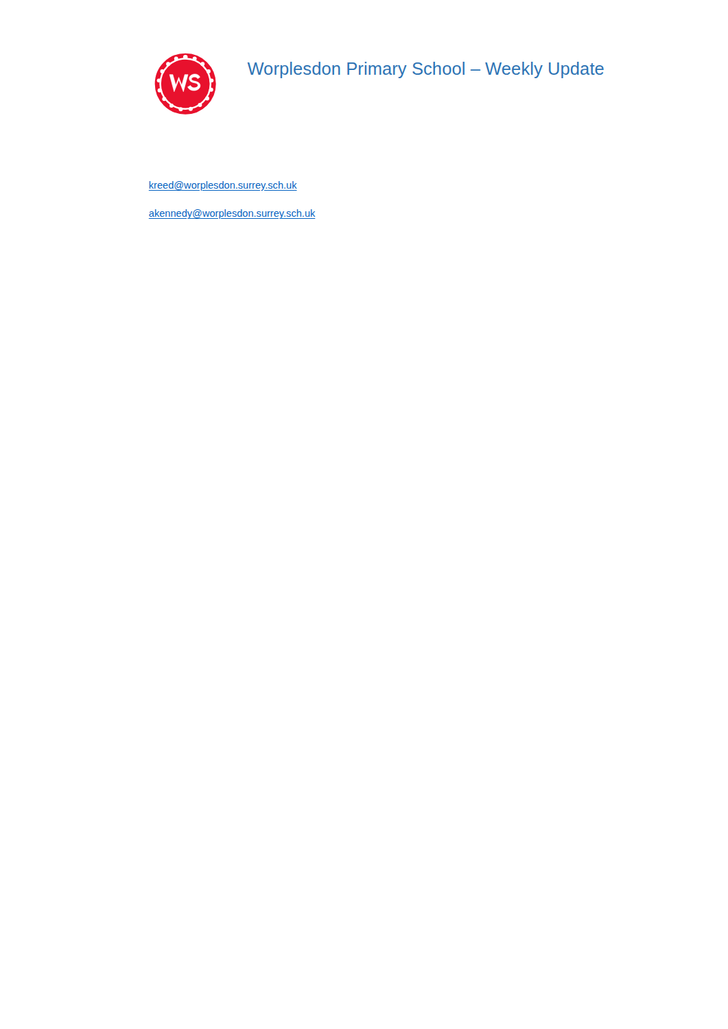Worplesdon Primary School – Weekly Update
kreed@worplesdon.surrey.sch.uk
akennedy@worplesdon.surrey.sch.uk